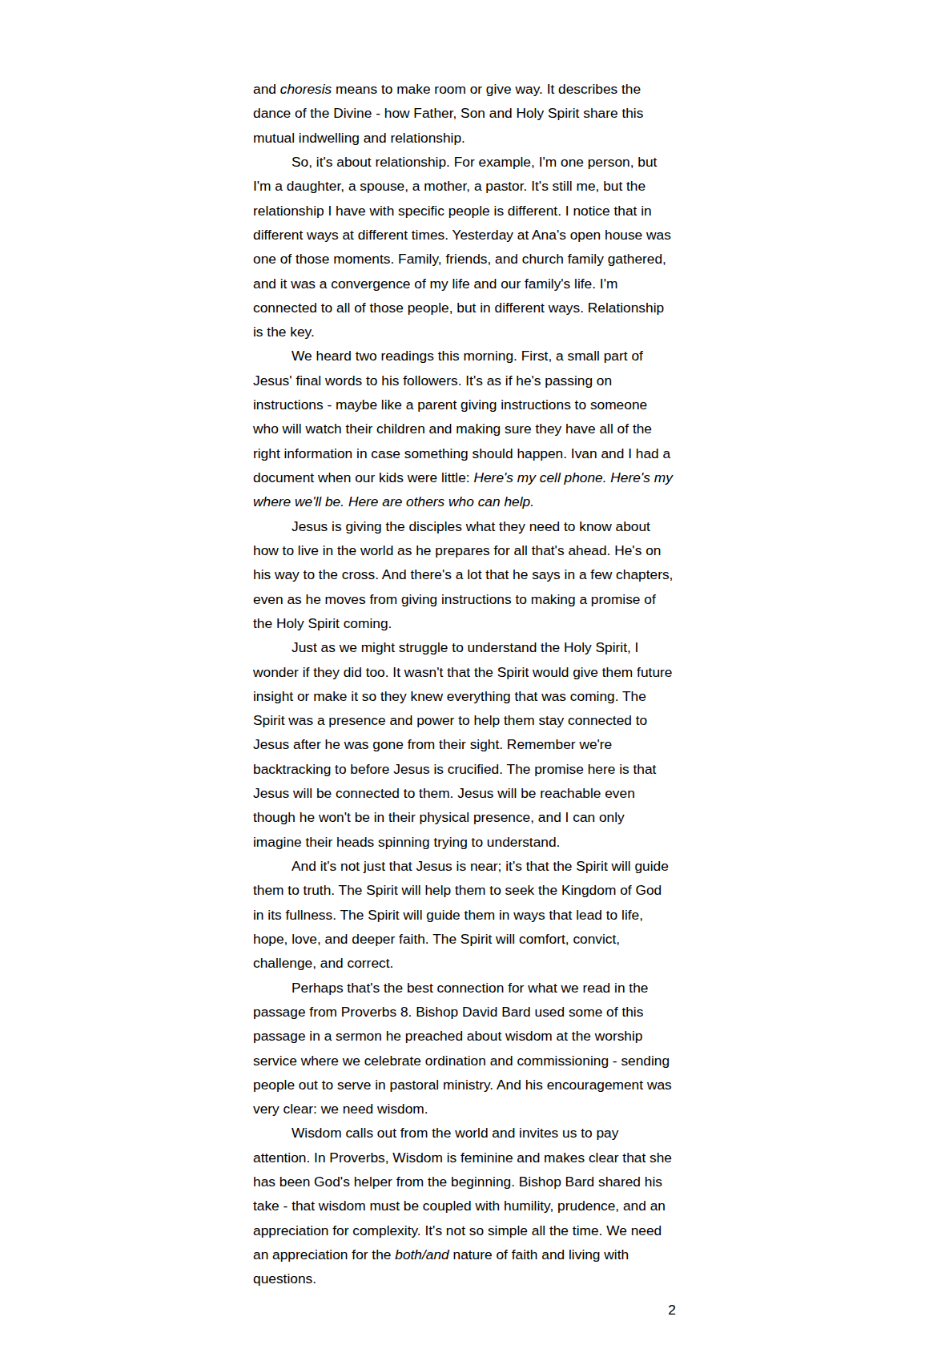and choresis means to make room or give way. It describes the dance of the Divine - how Father, Son and Holy Spirit share this mutual indwelling and relationship.
So, it's about relationship. For example, I'm one person, but I'm a daughter, a spouse, a mother, a pastor. It's still me, but the relationship I have with specific people is different. I notice that in different ways at different times. Yesterday at Ana's open house was one of those moments. Family, friends, and church family gathered, and it was a convergence of my life and our family's life. I'm connected to all of those people, but in different ways. Relationship is the key.
We heard two readings this morning. First, a small part of Jesus' final words to his followers. It's as if he's passing on instructions - maybe like a parent giving instructions to someone who will watch their children and making sure they have all of the right information in case something should happen. Ivan and I had a document when our kids were little: Here's my cell phone. Here's my where we'll be. Here are others who can help.
Jesus is giving the disciples what they need to know about how to live in the world as he prepares for all that's ahead. He's on his way to the cross. And there's a lot that he says in a few chapters, even as he moves from giving instructions to making a promise of the Holy Spirit coming.
Just as we might struggle to understand the Holy Spirit, I wonder if they did too. It wasn't that the Spirit would give them future insight or make it so they knew everything that was coming. The Spirit was a presence and power to help them stay connected to Jesus after he was gone from their sight. Remember we're backtracking to before Jesus is crucified. The promise here is that Jesus will be connected to them. Jesus will be reachable even though he won't be in their physical presence, and I can only imagine their heads spinning trying to understand.
And it's not just that Jesus is near; it's that the Spirit will guide them to truth. The Spirit will help them to seek the Kingdom of God in its fullness. The Spirit will guide them in ways that lead to life, hope, love, and deeper faith. The Spirit will comfort, convict, challenge, and correct.
Perhaps that's the best connection for what we read in the passage from Proverbs 8. Bishop David Bard used some of this passage in a sermon he preached about wisdom at the worship service where we celebrate ordination and commissioning - sending people out to serve in pastoral ministry. And his encouragement was very clear: we need wisdom.
Wisdom calls out from the world and invites us to pay attention. In Proverbs, Wisdom is feminine and makes clear that she has been God's helper from the beginning. Bishop Bard shared his take - that wisdom must be coupled with humility, prudence, and an appreciation for complexity. It's not so simple all the time. We need an appreciation for the both/and nature of faith and living with questions.
2